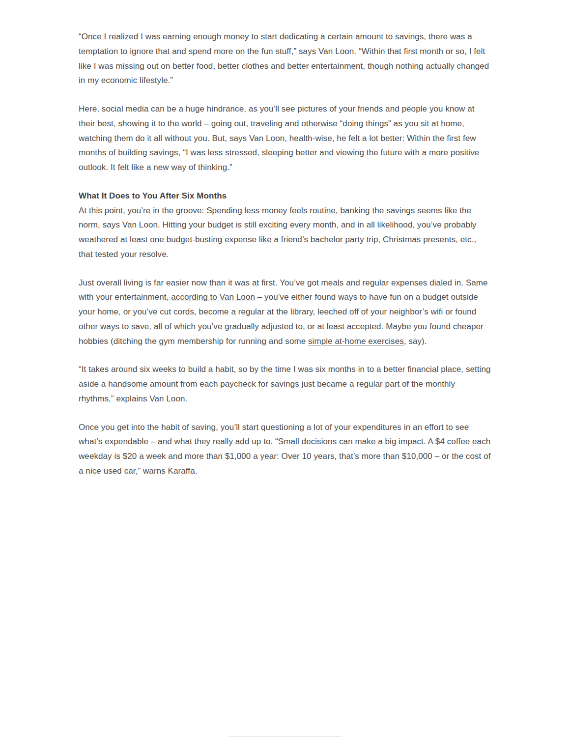“Once I realized I was earning enough money to start dedicating a certain amount to savings, there was a temptation to ignore that and spend more on the fun stuff,” says Van Loon. “Within that first month or so, I felt like I was missing out on better food, better clothes and better entertainment, though nothing actually changed in my economic lifestyle.”
Here, social media can be a huge hindrance, as you’ll see pictures of your friends and people you know at their best, showing it to the world – going out, traveling and otherwise “doing things” as you sit at home, watching them do it all without you. But, says Van Loon, health-wise, he felt a lot better: Within the first few months of building savings, “I was less stressed, sleeping better and viewing the future with a more positive outlook. It felt like a new way of thinking.”
What It Does to You After Six Months
At this point, you’re in the groove: Spending less money feels routine, banking the savings seems like the norm, says Van Loon. Hitting your budget is still exciting every month, and in all likelihood, you’ve probably weathered at least one budget-busting expense like a friend’s bachelor party trip, Christmas presents, etc., that tested your resolve.
Just overall living is far easier now than it was at first. You’ve got meals and regular expenses dialed in. Same with your entertainment, according to Van Loon – you’ve either found ways to have fun on a budget outside your home, or you’ve cut cords, become a regular at the library, leeched off of your neighbor’s wifi or found other ways to save, all of which you’ve gradually adjusted to, or at least accepted. Maybe you found cheaper hobbies (ditching the gym membership for running and some simple at-home exercises, say).
“It takes around six weeks to build a habit, so by the time I was six months in to a better financial place, setting aside a handsome amount from each paycheck for savings just became a regular part of the monthly rhythms,” explains Van Loon.
Once you get into the habit of saving, you’ll start questioning a lot of your expenditures in an effort to see what’s expendable – and what they really add up to. “Small decisions can make a big impact. A $4 coffee each weekday is $20 a week and more than $1,000 a year: Over 10 years, that’s more than $10,000 – or the cost of a nice used car,” warns Karaffa.